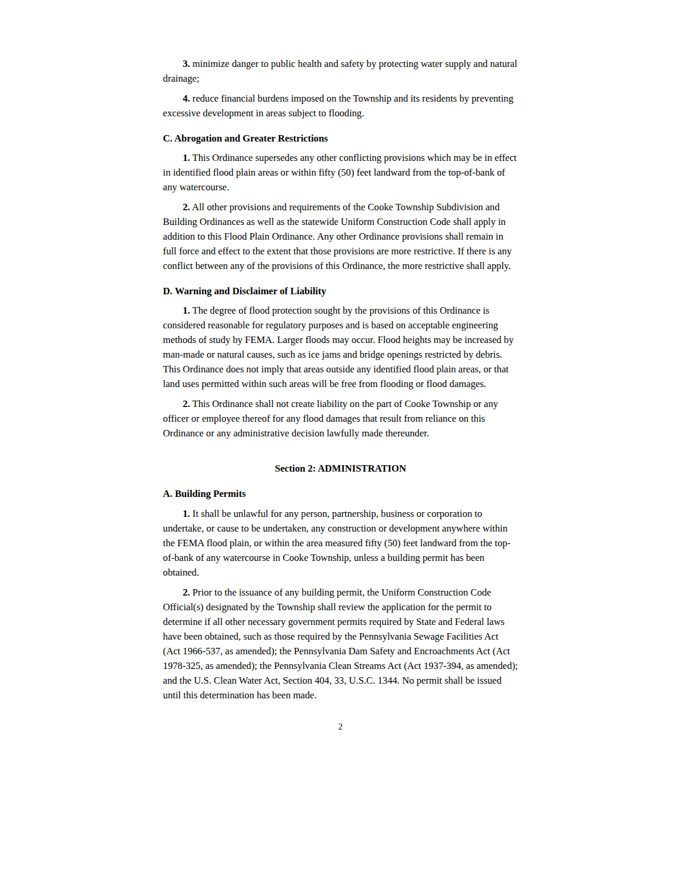3. minimize danger to public health and safety by protecting water supply and natural drainage;
4. reduce financial burdens imposed on the Township and its residents by preventing excessive development in areas subject to flooding.
C. Abrogation and Greater Restrictions
1. This Ordinance supersedes any other conflicting provisions which may be in effect in identified flood plain areas or within fifty (50) feet landward from the top-of-bank of any watercourse.
2. All other provisions and requirements of the Cooke Township Subdivision and Building Ordinances as well as the statewide Uniform Construction Code shall apply in addition to this Flood Plain Ordinance. Any other Ordinance provisions shall remain in full force and effect to the extent that those provisions are more restrictive. If there is any conflict between any of the provisions of this Ordinance, the more restrictive shall apply.
D. Warning and Disclaimer of Liability
1. The degree of flood protection sought by the provisions of this Ordinance is considered reasonable for regulatory purposes and is based on acceptable engineering methods of study by FEMA. Larger floods may occur. Flood heights may be increased by man-made or natural causes, such as ice jams and bridge openings restricted by debris. This Ordinance does not imply that areas outside any identified flood plain areas, or that land uses permitted within such areas will be free from flooding or flood damages.
2. This Ordinance shall not create liability on the part of Cooke Township or any officer or employee thereof for any flood damages that result from reliance on this Ordinance or any administrative decision lawfully made thereunder.
Section 2: ADMINISTRATION
A. Building Permits
1. It shall be unlawful for any person, partnership, business or corporation to undertake, or cause to be undertaken, any construction or development anywhere within the FEMA flood plain, or within the area measured fifty (50) feet landward from the top-of-bank of any watercourse in Cooke Township, unless a building permit has been obtained.
2. Prior to the issuance of any building permit, the Uniform Construction Code Official(s) designated by the Township shall review the application for the permit to determine if all other necessary government permits required by State and Federal laws have been obtained, such as those required by the Pennsylvania Sewage Facilities Act (Act 1966-537, as amended); the Pennsylvania Dam Safety and Encroachments Act (Act 1978-325, as amended); the Pennsylvania Clean Streams Act (Act 1937-394, as amended); and the U.S. Clean Water Act, Section 404, 33, U.S.C. 1344. No permit shall be issued until this determination has been made.
2